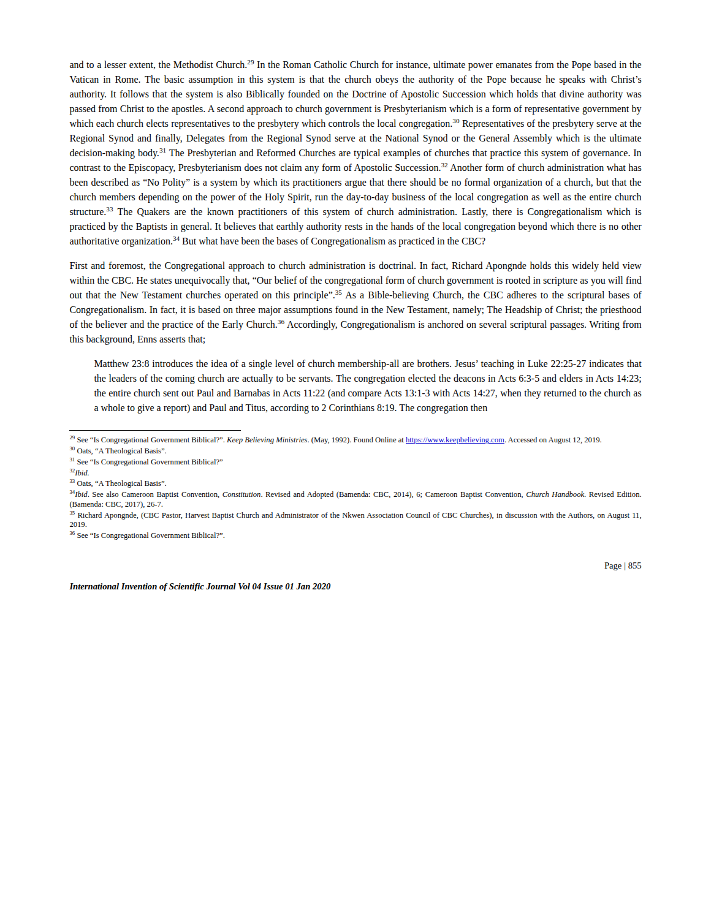and to a lesser extent, the Methodist Church.29 In the Roman Catholic Church for instance, ultimate power emanates from the Pope based in the Vatican in Rome. The basic assumption in this system is that the church obeys the authority of the Pope because he speaks with Christ’s authority. It follows that the system is also Biblically founded on the Doctrine of Apostolic Succession which holds that divine authority was passed from Christ to the apostles. A second approach to church government is Presbyterianism which is a form of representative government by which each church elects representatives to the presbytery which controls the local congregation.30 Representatives of the presbytery serve at the Regional Synod and finally, Delegates from the Regional Synod serve at the National Synod or the General Assembly which is the ultimate decision-making body.31 The Presbyterian and Reformed Churches are typical examples of churches that practice this system of governance. In contrast to the Episcopacy, Presbyterianism does not claim any form of Apostolic Succession.32 Another form of church administration what has been described as “No Polity” is a system by which its practitioners argue that there should be no formal organization of a church, but that the church members depending on the power of the Holy Spirit, run the day-to-day business of the local congregation as well as the entire church structure.33 The Quakers are the known practitioners of this system of church administration. Lastly, there is Congregationalism which is practiced by the Baptists in general. It believes that earthly authority rests in the hands of the local congregation beyond which there is no other authoritative organization.34 But what have been the bases of Congregationalism as practiced in the CBC?
First and foremost, the Congregational approach to church administration is doctrinal. In fact, Richard Apongnde holds this widely held view within the CBC. He states unequivocally that, “Our belief of the congregational form of church government is rooted in scripture as you will find out that the New Testament churches operated on this principle”.35 As a Bible-believing Church, the CBC adheres to the scriptural bases of Congregationalism. In fact, it is based on three major assumptions found in the New Testament, namely; The Headship of Christ; the priesthood of the believer and the practice of the Early Church.36 Accordingly, Congregationalism is anchored on several scriptural passages. Writing from this background, Enns asserts that;
Matthew 23:8 introduces the idea of a single level of church membership-all are brothers. Jesus’ teaching in Luke 22:25-27 indicates that the leaders of the coming church are actually to be servants. The congregation elected the deacons in Acts 6:3-5 and elders in Acts 14:23; the entire church sent out Paul and Barnabas in Acts 11:22 (and compare Acts 13:1-3 with Acts 14:27, when they returned to the church as a whole to give a report) and Paul and Titus, according to 2 Corinthians 8:19. The congregation then
29 See “Is Congregational Government Biblical?”. Keep Believing Ministries. (May, 1992). Found Online at https://www.keepbelieving.com. Accessed on August 12, 2019.
30 Oats, “A Theological Basis”.
31 See “Is Congregational Government Biblical?”
32Ibid.
33 Oats, “A Theological Basis”.
34Ibid. See also Cameroon Baptist Convention, Constitution. Revised and Adopted (Bamenda: CBC, 2014), 6; Cameroon Baptist Convention, Church Handbook. Revised Edition. (Bamenda: CBC, 2017), 26-7.
35 Richard Apongnde, (CBC Pastor, Harvest Baptist Church and Administrator of the Nkwen Association Council of CBC Churches), in discussion with the Authors, on August 11, 2019.
36 See “Is Congregational Government Biblical?”.
Page | 855
International Invention of Scientific Journal Vol 04 Issue 01 Jan 2020